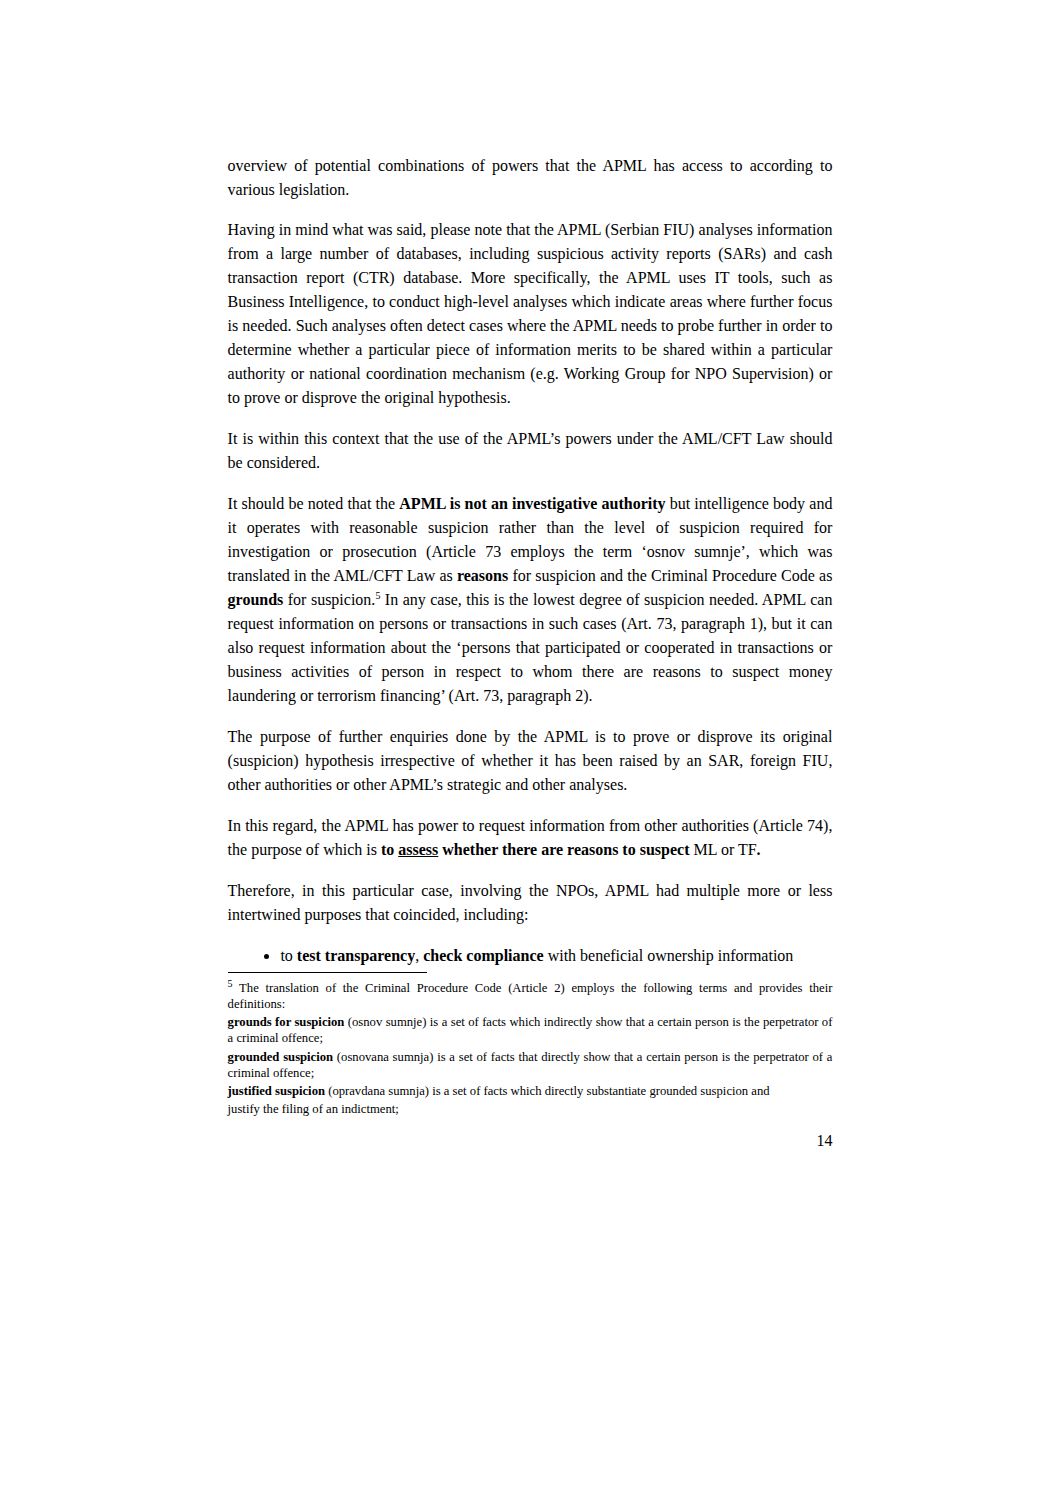overview of potential combinations of powers that the APML has access to according to various legislation.
Having in mind what was said, please note that the APML (Serbian FIU) analyses information from a large number of databases, including suspicious activity reports (SARs) and cash transaction report (CTR) database. More specifically, the APML uses IT tools, such as Business Intelligence, to conduct high-level analyses which indicate areas where further focus is needed. Such analyses often detect cases where the APML needs to probe further in order to determine whether a particular piece of information merits to be shared within a particular authority or national coordination mechanism (e.g. Working Group for NPO Supervision) or to prove or disprove the original hypothesis.
It is within this context that the use of the APML’s powers under the AML/CFT Law should be considered.
It should be noted that the APML is not an investigative authority but intelligence body and it operates with reasonable suspicion rather than the level of suspicion required for investigation or prosecution (Article 73 employs the term ‘osnov sumnje’, which was translated in the AML/CFT Law as reasons for suspicion and the Criminal Procedure Code as grounds for suspicion.5 In any case, this is the lowest degree of suspicion needed. APML can request information on persons or transactions in such cases (Art. 73, paragraph 1), but it can also request information about the ‘persons that participated or cooperated in transactions or business activities of person in respect to whom there are reasons to suspect money laundering or terrorism financing’ (Art. 73, paragraph 2).
The purpose of further enquiries done by the APML is to prove or disprove its original (suspicion) hypothesis irrespective of whether it has been raised by an SAR, foreign FIU, other authorities or other APML’s strategic and other analyses.
In this regard, the APML has power to request information from other authorities (Article 74), the purpose of which is to assess whether there are reasons to suspect ML or TF.
Therefore, in this particular case, involving the NPOs, APML had multiple more or less intertwined purposes that coincided, including:
to test transparency, check compliance with beneficial ownership information
5 The translation of the Criminal Procedure Code (Article 2) employs the following terms and provides their definitions:
grounds for suspicion (osnov sumnje) is a set of facts which indirectly show that a certain person is the perpetrator of a criminal offence;
grounded suspicion (osnovana sumnja) is a set of facts that directly show that a certain person is the perpetrator of a criminal offence;
justified suspicion (opravdana sumnja) is a set of facts which directly substantiate grounded suspicion and
justify the filing of an indictment;
14